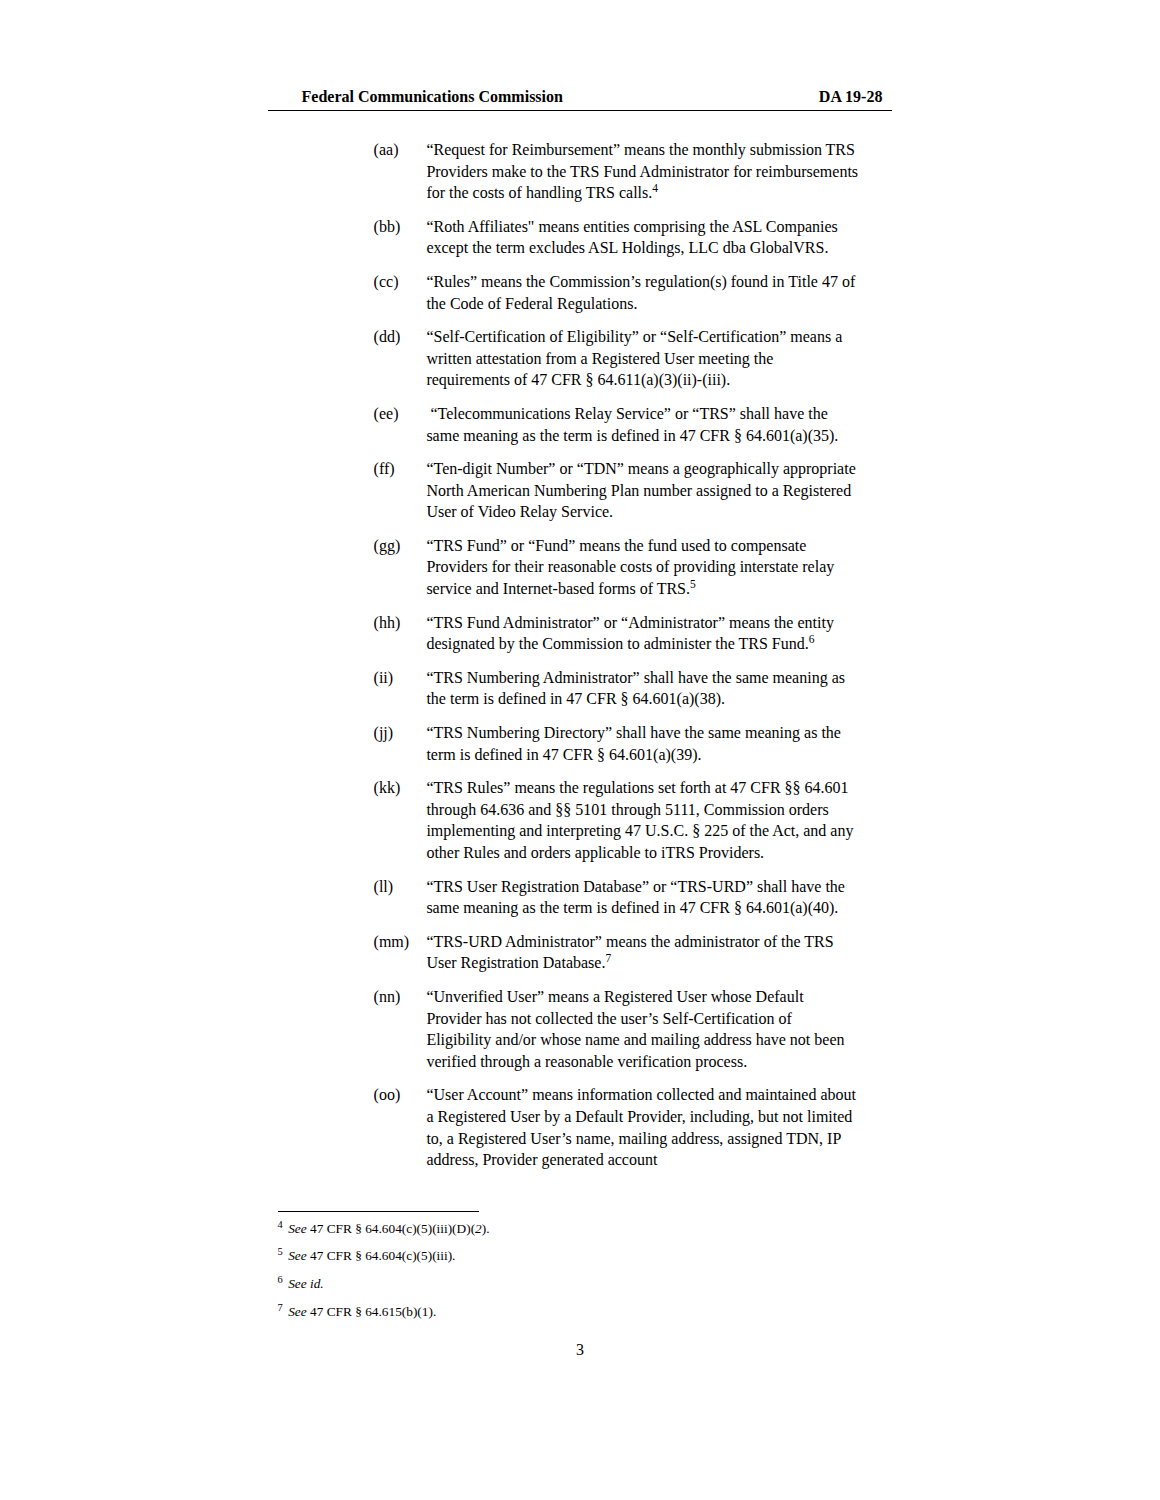Federal Communications Commission DA 19-28
(aa)
“Request for Reimbursement” means the monthly submission TRS Providers make to the TRS Fund Administrator for reimbursements for the costs of handling TRS calls.4
(bb)
“Roth Affiliates" means entities comprising the ASL Companies except the term excludes ASL Holdings, LLC dba GlobalVRS.
(cc)
“Rules” means the Commission’s regulation(s) found in Title 47 of the Code of Federal Regulations.
(dd)
“Self-Certification of Eligibility” or “Self-Certification” means a written attestation from a Registered User meeting the requirements of 47 CFR § 64.611(a)(3)(ii)-(iii).
(ee)
“Telecommunications Relay Service” or “TRS” shall have the same meaning as the term is defined in 47 CFR § 64.601(a)(35).
(ff)
“Ten-digit Number” or “TDN” means a geographically appropriate North American Numbering Plan number assigned to a Registered User of Video Relay Service.
(gg)
“TRS Fund” or “Fund” means the fund used to compensate Providers for their reasonable costs of providing interstate relay service and Internet-based forms of TRS.5
(hh)
“TRS Fund Administrator” or “Administrator” means the entity designated by the Commission to administer the TRS Fund.6
(ii)
“TRS Numbering Administrator” shall have the same meaning as the term is defined in 47 CFR § 64.601(a)(38).
(jj)
“TRS Numbering Directory” shall have the same meaning as the term is defined in 47 CFR § 64.601(a)(39).
(kk)
“TRS Rules” means the regulations set forth at 47 CFR §§ 64.601 through 64.636 and §§ 5101 through 5111, Commission orders implementing and interpreting 47 U.S.C. § 225 of the Act, and any other Rules and orders applicable to iTRS Providers.
(ll)
“TRS User Registration Database” or “TRS-URD” shall have the same meaning as the term is defined in 47 CFR § 64.601(a)(40).
(mm)
“TRS-URD Administrator” means the administrator of the TRS User Registration Database.7
(nn)
“Unverified User” means a Registered User whose Default Provider has not collected the user’s Self-Certification of Eligibility and/or whose name and mailing address have not been verified through a reasonable verification process.
(oo)
“User Account” means information collected and maintained about a Registered User by a Default Provider, including, but not limited to, a Registered User’s name, mailing address, assigned TDN, IP address, Provider generated account
4 See 47 CFR § 64.604(c)(5)(iii)(D)(2).
5 See 47 CFR § 64.604(c)(5)(iii).
6 See id.
7 See 47 CFR § 64.615(b)(1).
3